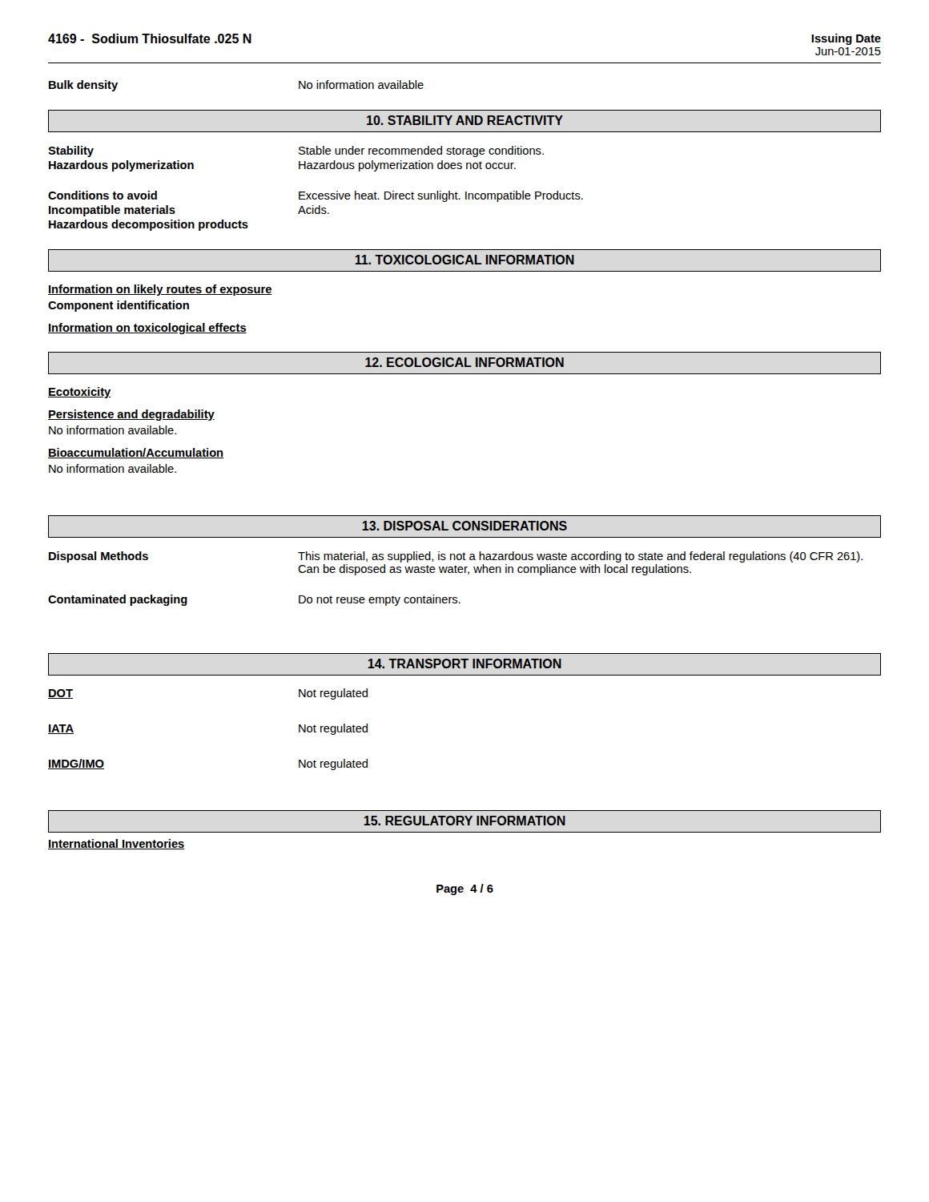4169 - Sodium Thiosulfate .025 N
Issuing Date
Jun-01-2015
| Bulk density | No information available |
10. STABILITY AND REACTIVITY
| Stability | Stable under recommended storage conditions. |
| Hazardous polymerization | Hazardous polymerization does not occur. |
| Conditions to avoid | Excessive heat. Direct sunlight. Incompatible Products. |
| Incompatible materials | Acids. |
| Hazardous decomposition products | |
11. TOXICOLOGICAL INFORMATION
Information on likely routes of exposure
Component identification
Information on toxicological effects
12. ECOLOGICAL INFORMATION
Ecotoxicity
Persistence and degradability
No information available.
Bioaccumulation/Accumulation
No information available.
13. DISPOSAL CONSIDERATIONS
| Disposal Methods | This material, as supplied, is not a hazardous waste according to state and federal regulations (40 CFR 261). Can be disposed as waste water, when in compliance with local regulations. |
| Contaminated packaging | Do not reuse empty containers. |
14. TRANSPORT INFORMATION
DOT
Not regulated
IATA
Not regulated
IMDG/IMO
Not regulated
15. REGULATORY INFORMATION
International Inventories
Page 4 / 6